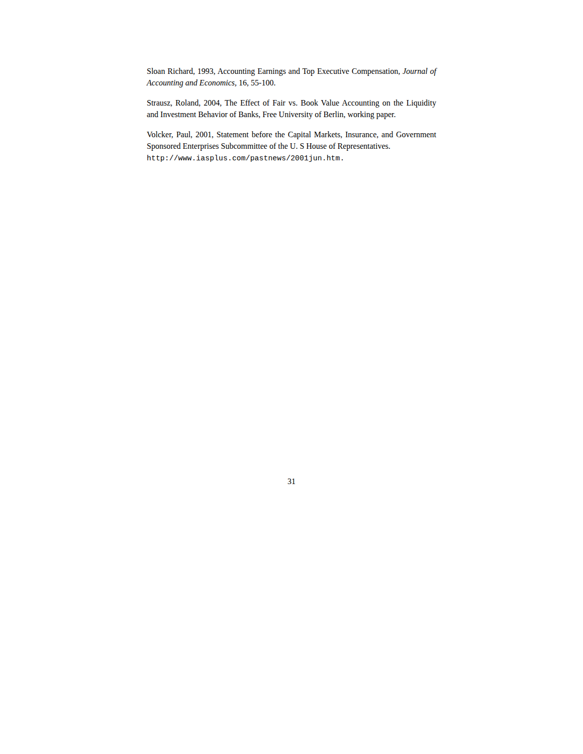Sloan Richard, 1993, Accounting Earnings and Top Executive Compensation, Journal of Accounting and Economics, 16, 55-100.
Strausz, Roland, 2004, The Effect of Fair vs. Book Value Accounting on the Liquidity and Investment Behavior of Banks, Free University of Berlin, working paper.
Volcker, Paul, 2001, Statement before the Capital Markets, Insurance, and Government Sponsored Enterprises Subcommittee of the U. S House of Representatives.
http://www.iasplus.com/pastnews/2001jun.htm.
31